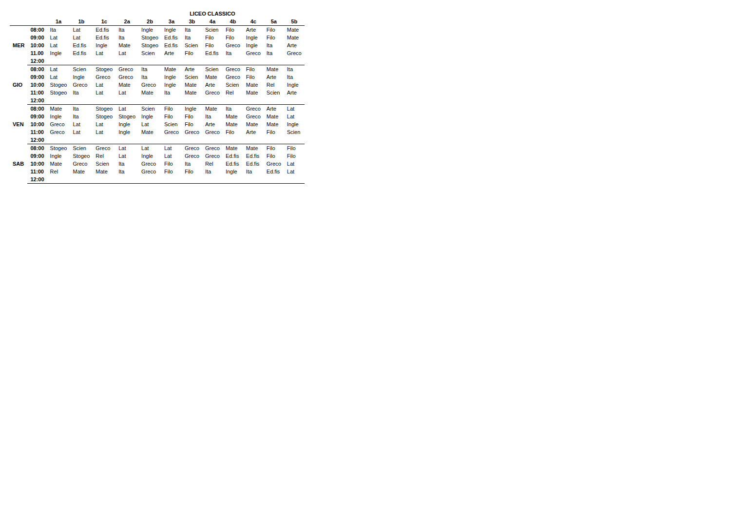| | | LICEO CLASSICO | |
| | | 1a | 1b | 1c | 2a | 2b | 3a | 3b | 4a | 4b | 4c | 5a | 5b |
| MER | 08:00 | Ita | Lat | Ed.fis | Ita | Ingle | Ingle | Ita | Scien | Filo | Arte | Filo | Mate |
| 09:00 | Lat | Lat | Ed.fis | Ita | Stogeo | Ed.fis | Ita | Filo | Filo | Ingle | Filo | Mate |
| 10:00 | Lat | Ed.fis | Ingle | Mate | Stogeo | Ed.fis | Scien | Filo | Greco | Ingle | Ita | Arte |
| 11.00 | Ingle | Ed.fis | Lat | Lat | Scien | Arte | Filo | Ed.fis | Ita | Greco | Ita | Greco |
| 12:00 | | | | | | | | | | | | |
| GIO | 08:00 | Lat | Scien | Stogeo | Greco | Ita | Mate | Arte | Scien | Greco | Filo | Mate | Ita |
| 09:00 | Lat | Ingle | Greco | Greco | Ita | Ingle | Scien | Mate | Greco | Filo | Arte | Ita |
| 10:00 | Stogeo | Greco | Lat | Mate | Greco | Ingle | Mate | Arte | Scien | Mate | Rel | Ingle |
| 11:00 | Stogeo | Ita | Lat | Lat | Mate | Ita | Mate | Greco | Rel | Mate | Scien | Arte |
| 12:00 | | | | | | | | | | | | |
| VEN | 08:00 | Mate | Ita | Stogeo | Lat | Scien | Filo | Ingle | Mate | Ita | Greco | Arte | Lat |
| 09:00 | Ingle | Ita | Stogeo | Stogeo | Ingle | Filo | Filo | Ita | Mate | Greco | Mate | Lat |
| 10:00 | Greco | Lat | Lat | Ingle | Lat | Scien | Filo | Arte | Mate | Mate | Mate | Ingle |
| 11:00 | Greco | Lat | Lat | Ingle | Mate | Greco | Greco | Greco | Filo | Arte | Filo | Scien |
| 12:00 | | | | | | | | | | | | |
| SAB | 08:00 | Stogeo | Scien | Greco | Lat | Lat | Lat | Greco | Greco | Mate | Mate | Filo | Filo |
| 09:00 | Ingle | Stogeo | Rel | Lat | Ingle | Lat | Greco | Greco | Ed.fis | Ed.fis | Filo | Filo |
| 10:00 | Mate | Greco | Scien | Ita | Greco | Filo | Ita | Rel | Ed.fis | Ed.fis | Greco | Lat |
| 11:00 | Rel | Mate | Mate | Ita | Greco | Filo | Filo | Ita | Ingle | Ita | Ed.fis | Lat |
| 12:00 | | | | | | | | | | | | |